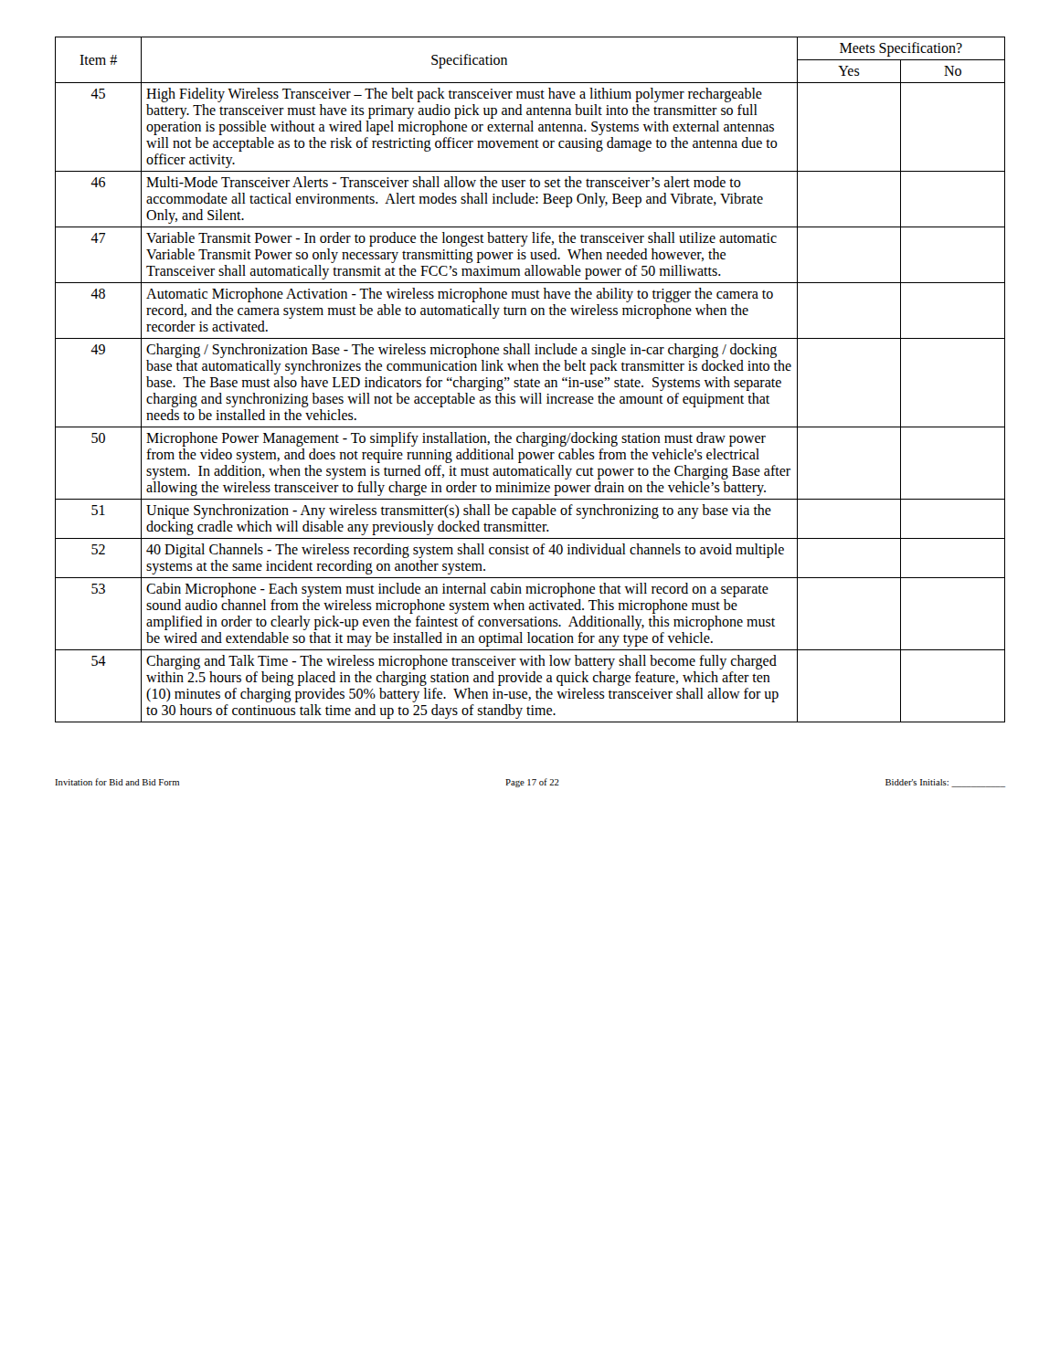| Item # | Specification | Meets Specification? |
| --- | --- | --- |
| Yes | No |
| 45 | High Fidelity Wireless Transceiver – The belt pack transceiver must have a lithium polymer rechargeable battery. The transceiver must have its primary audio pick up and antenna built into the transmitter so full operation is possible without a wired lapel microphone or external antenna. Systems with external antennas will not be acceptable as to the risk of restricting officer movement or causing damage to the antenna due to officer activity. | | |
| 46 | Multi-Mode Transceiver Alerts - Transceiver shall allow the user to set the transceiver’s alert mode to accommodate all tactical environments. Alert modes shall include: Beep Only, Beep and Vibrate, Vibrate Only, and Silent. | | |
| 47 | Variable Transmit Power - In order to produce the longest battery life, the transceiver shall utilize automatic Variable Transmit Power so only necessary transmitting power is used. When needed however, the Transceiver shall automatically transmit at the FCC’s maximum allowable power of 50 milliwatts. | | |
| 48 | Automatic Microphone Activation - The wireless microphone must have the ability to trigger the camera to record, and the camera system must be able to automatically turn on the wireless microphone when the recorder is activated. | | |
| 49 | Charging / Synchronization Base - The wireless microphone shall include a single in-car charging / docking base that automatically synchronizes the communication link when the belt pack transmitter is docked into the base. The Base must also have LED indicators for “charging” state an “in-use” state. Systems with separate charging and synchronizing bases will not be acceptable as this will increase the amount of equipment that needs to be installed in the vehicles. | | |
| 50 | Microphone Power Management - To simplify installation, the charging/docking station must draw power from the video system, and does not require running additional power cables from the vehicle's electrical system. In addition, when the system is turned off, it must automatically cut power to the Charging Base after allowing the wireless transceiver to fully charge in order to minimize power drain on the vehicle’s battery. | | |
| 51 | Unique Synchronization - Any wireless transmitter(s) shall be capable of synchronizing to any base via the docking cradle which will disable any previously docked transmitter. | | |
| 52 | 40 Digital Channels - The wireless recording system shall consist of 40 individual channels to avoid multiple systems at the same incident recording on another system. | | |
| 53 | Cabin Microphone - Each system must include an internal cabin microphone that will record on a separate sound audio channel from the wireless microphone system when activated. This microphone must be amplified in order to clearly pick-up even the faintest of conversations. Additionally, this microphone must be wired and extendable so that it may be installed in an optimal location for any type of vehicle. | | |
| 54 | Charging and Talk Time - The wireless microphone transceiver with low battery shall become fully charged within 2.5 hours of being placed in the charging station and provide a quick charge feature, which after ten (10) minutes of charging provides 50% battery life. When in-use, the wireless transceiver shall allow for up to 30 hours of continuous talk time and up to 25 days of standby time. | | |
Invitation for Bid and Bid Form Page 17 of 22 Bidder's Initials: ___________